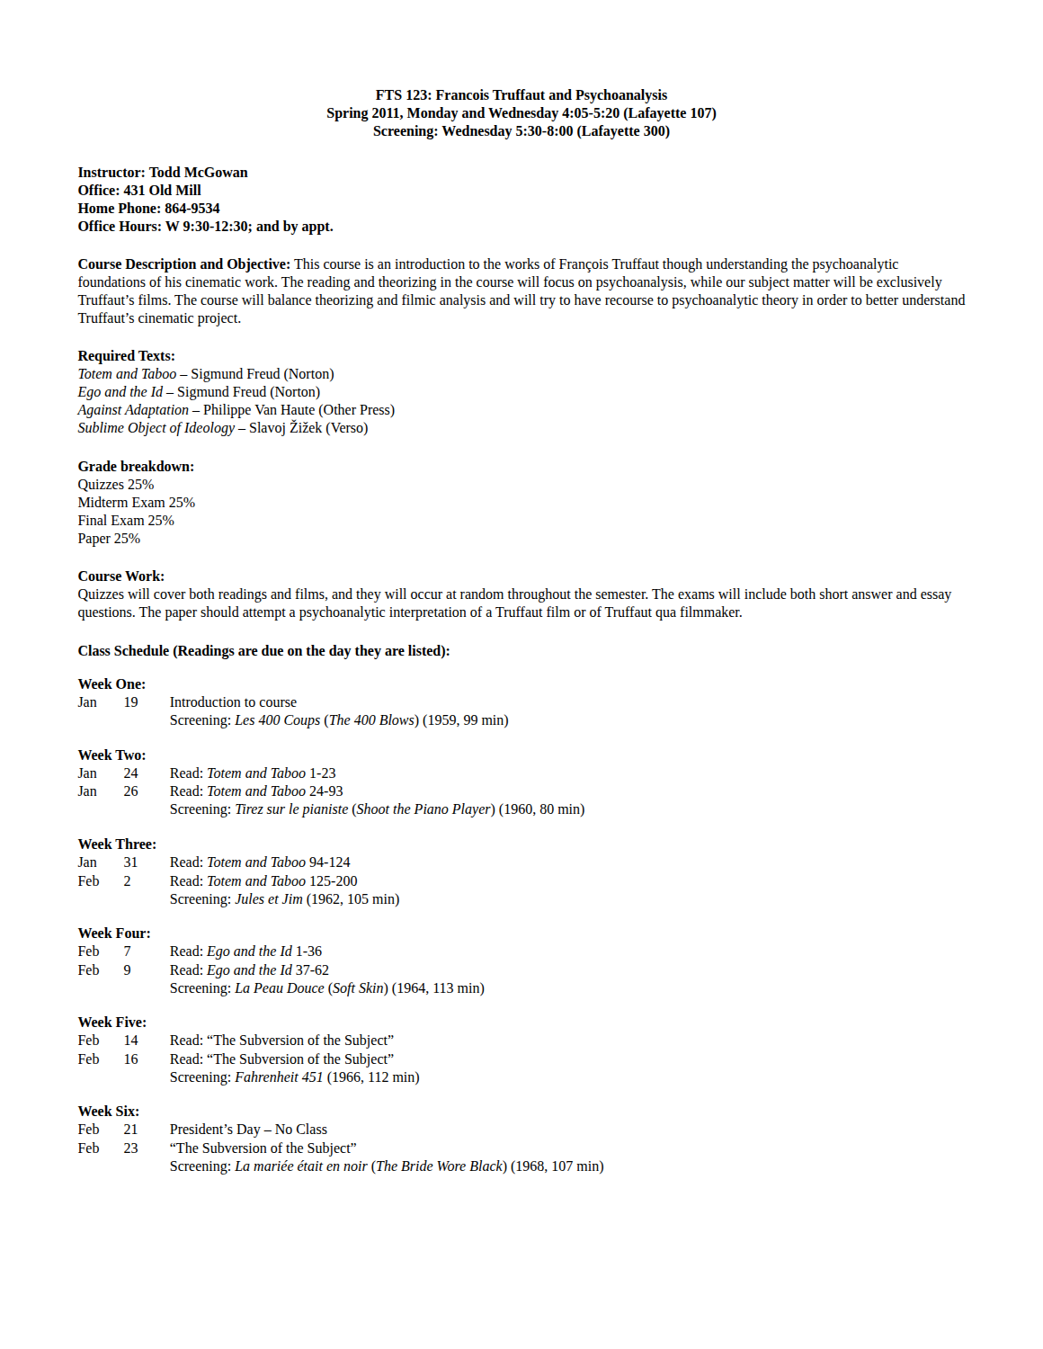FTS 123: Francois Truffaut and Psychoanalysis
Spring 2011, Monday and Wednesday 4:05-5:20 (Lafayette 107)
Screening: Wednesday 5:30-8:00 (Lafayette 300)
Instructor: Todd McGowan
Office: 431 Old Mill
Home Phone: 864-9534
Office Hours: W 9:30-12:30; and by appt.
Course Description and Objective: This course is an introduction to the works of François Truffaut though understanding the psychoanalytic foundations of his cinematic work. The reading and theorizing in the course will focus on psychoanalysis, while our subject matter will be exclusively Truffaut’s films. The course will balance theorizing and filmic analysis and will try to have recourse to psychoanalytic theory in order to better understand Truffaut’s cinematic project.
Required Texts:
Totem and Taboo – Sigmund Freud (Norton)
Ego and the Id – Sigmund Freud (Norton)
Against Adaptation – Philippe Van Haute (Other Press)
Sublime Object of Ideology – Slavoj Žižek (Verso)
Grade breakdown:
Quizzes 25%
Midterm Exam 25%
Final Exam 25%
Paper 25%
Course Work:
Quizzes will cover both readings and films, and they will occur at random throughout the semester. The exams will include both short answer and essay questions. The paper should attempt a psychoanalytic interpretation of a Truffaut film or of Truffaut qua filmmaker.
Class Schedule (Readings are due on the day they are listed):
Week One:
| Jan | 19 | Introduction to course Screening: Les 400 Coups ( The 400 Blows ) (1959, 99 min) |
Week Two:
| Jan | 24 | Read: Totem and Taboo 1-23 |
| Jan | 26 | Read: Totem and Taboo 24-93 Screening: Tirez sur le pianiste ( Shoot the Piano Player ) (1960, 80 min) |
Week Three:
| Jan | 31 | Read: Totem and Taboo 94-124 |
| Feb | 2 | Read: Totem and Taboo 125-200 Screening: Jules et Jim (1962, 105 min) |
Week Four:
| Feb | 7 | Read: Ego and the Id 1-36 |
| Feb | 9 | Read: Ego and the Id 37-62 Screening: La Peau Douce ( Soft Skin ) (1964, 113 min) |
Week Five:
| Feb | 14 | Read: “The Subversion of the Subject” |
| Feb | 16 | Read: “The Subversion of the Subject” Screening: Fahrenheit 451 (1966, 112 min) |
Week Six:
| Feb | 21 | President’s Day – No Class |
| Feb | 23 | “The Subversion of the Subject” Screening: La mariée était en noir ( The Bride Wore Black ) (1968, 107 min) |